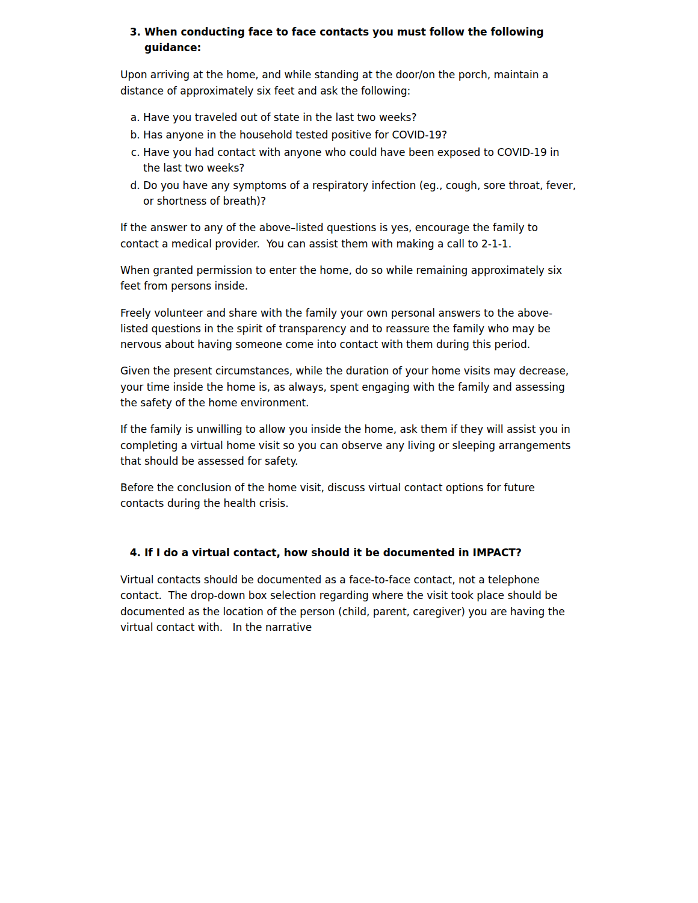When conducting face to face contacts you must follow the following guidance:
Upon arriving at the home, and while standing at the door/on the porch, maintain a distance of approximately six feet and ask the following:
Have you traveled out of state in the last two weeks?
Has anyone in the household tested positive for COVID-19?
Have you had contact with anyone who could have been exposed to COVID-19 in the last two weeks?
Do you have any symptoms of a respiratory infection (eg., cough, sore throat, fever, or shortness of breath)?
If the answer to any of the above–listed questions is yes, encourage the family to contact a medical provider. You can assist them with making a call to 2-1-1.
When granted permission to enter the home, do so while remaining approximately six feet from persons inside.
Freely volunteer and share with the family your own personal answers to the above-listed questions in the spirit of transparency and to reassure the family who may be nervous about having someone come into contact with them during this period.
Given the present circumstances, while the duration of your home visits may decrease, your time inside the home is, as always, spent engaging with the family and assessing the safety of the home environment.
If the family is unwilling to allow you inside the home, ask them if they will assist you in completing a virtual home visit so you can observe any living or sleeping arrangements that should be assessed for safety.
Before the conclusion of the home visit, discuss virtual contact options for future contacts during the health crisis.
If I do a virtual contact, how should it be documented in IMPACT?
Virtual contacts should be documented as a face-to-face contact, not a telephone contact. The drop-down box selection regarding where the visit took place should be documented as the location of the person (child, parent, caregiver) you are having the virtual contact with. In the narrative